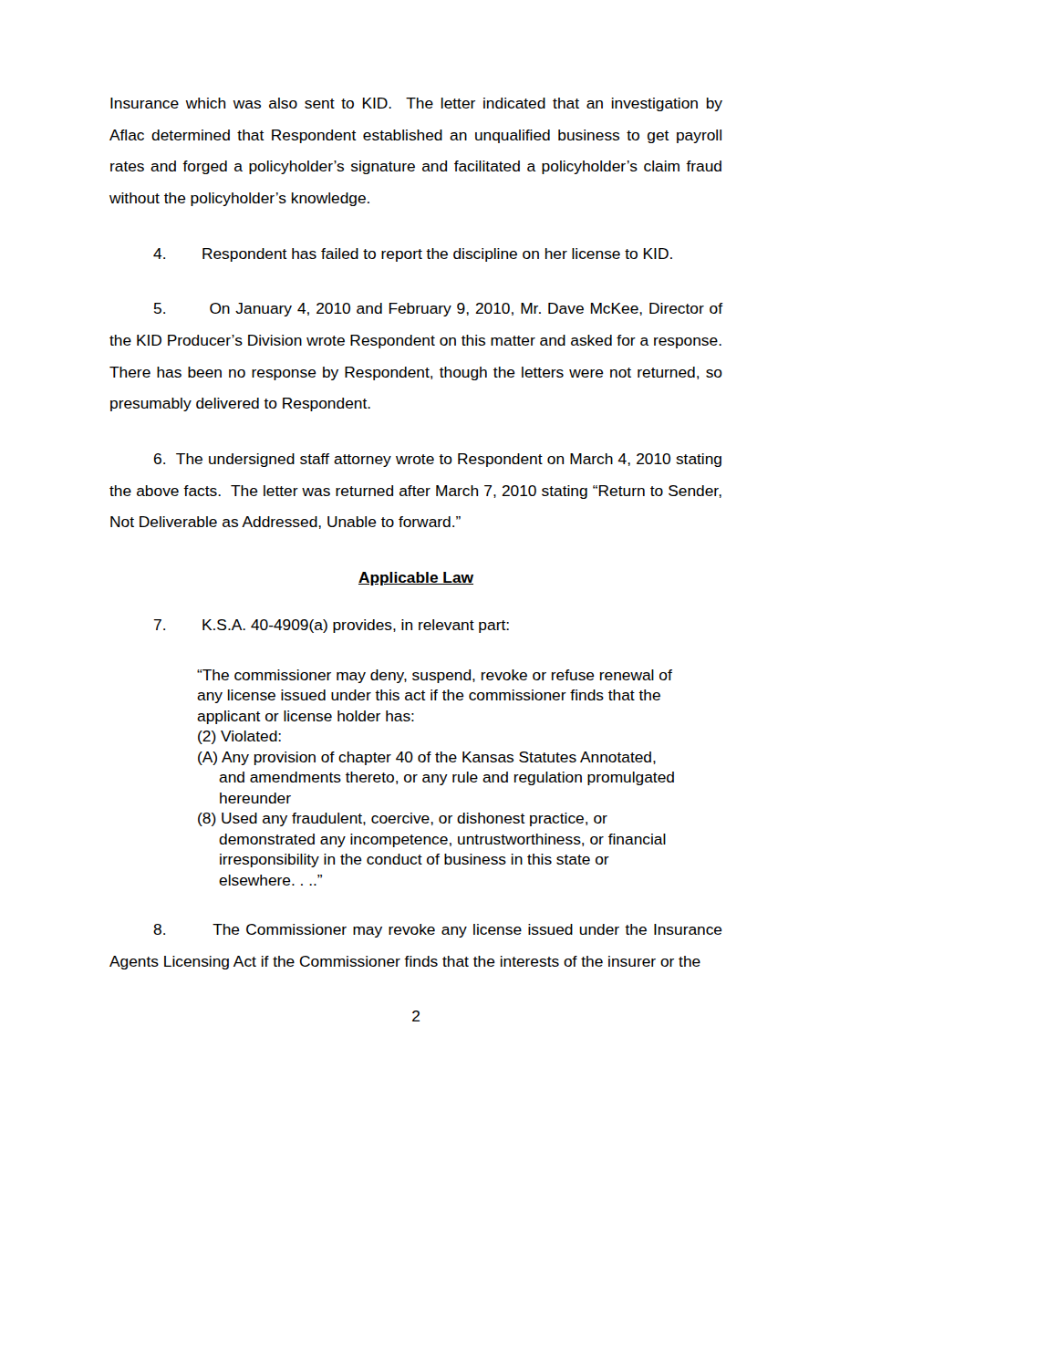Insurance which was also sent to KID. The letter indicated that an investigation by Aflac determined that Respondent established an unqualified business to get payroll rates and forged a policyholder’s signature and facilitated a policyholder’s claim fraud without the policyholder’s knowledge.
4. Respondent has failed to report the discipline on her license to KID.
5. On January 4, 2010 and February 9, 2010, Mr. Dave McKee, Director of the KID Producer’s Division wrote Respondent on this matter and asked for a response. There has been no response by Respondent, though the letters were not returned, so presumably delivered to Respondent.
6. The undersigned staff attorney wrote to Respondent on March 4, 2010 stating the above facts. The letter was returned after March 7, 2010 stating “Return to Sender, Not Deliverable as Addressed, Unable to forward.”
Applicable Law
7. K.S.A. 40-4909(a) provides, in relevant part:
“The commissioner may deny, suspend, revoke or refuse renewal of any license issued under this act if the commissioner finds that the applicant or license holder has:
(2) Violated:
(A) Any provision of chapter 40 of the Kansas Statutes Annotated, and amendments thereto, or any rule and regulation promulgated hereunder
(8) Used any fraudulent, coercive, or dishonest practice, or demonstrated any incompetence, untrustworthiness, or financial irresponsibility in the conduct of business in this state or elsewhere. . ..”
8. The Commissioner may revoke any license issued under the Insurance Agents Licensing Act if the Commissioner finds that the interests of the insurer or the
2